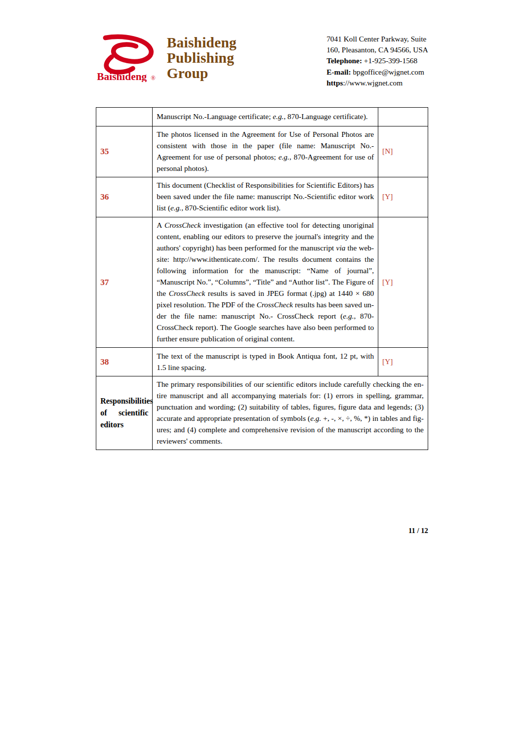Baishideng ®
Baishideng Publishing Group
7041 Koll Center Parkway, Suite
160, Pleasanton, CA 94566, USA
Telephone: +1-925-399-1568
E-mail: bpgoffice@wjgnet.com
https://www.wjgnet.com
| | Manuscript No.-Language certificate; e.g. , 870-Language certificate). | |
| 35 | The photos licensed in the Agreement for Use of Personal Photos are consistent with those in the paper (file name: Manuscript No.-Agreement for use of personal photos; e.g. , 870-Agreement for use of personal photos). | [N] |
| 36 | This document (Checklist of Responsibilities for Scientific Editors) has been saved under the file name: manuscript No.-Scientific editor work list ( e.g. , 870-Scientific editor work list). | [Y] |
| 37 | A CrossCheck investigation (an effective tool for detecting unoriginal content, enabling our editors to preserve the journal's integrity and the authors' copyright) has been performed for the manuscript via the website: http://www.ithenticate.com/. The results document contains the following information for the manuscript: “Name of journal”, “Manuscript No.”, “Columns”, “Title” and “Author list”. The Figure of the CrossCheck results is saved in JPEG format (.jpg) at 1440 × 680 pixel resolution. The PDF of the CrossCheck results has been saved under the file name: manuscript No.- CrossCheck report ( e.g. , 870-CrossCheck report). The Google searches have also been performed to further ensure publication of original content. | [Y] |
| 38 | The text of the manuscript is typed in Book Antiqua font, 12 pt, with 1.5 line spacing. | [Y] |
| Responsibilities of scientific editors | The primary responsibilities of our scientific editors include carefully checking the entire manuscript and all accompanying materials for: (1) errors in spelling, grammar, punctuation and wording; (2) suitability of tables, figures, figure data and legends; (3) accurate and appropriate presentation of symbols ( e.g. +, -, ×, ÷, %, *) in tables and figures; and (4) complete and comprehensive revision of the manuscript according to the reviewers' comments. |
11 / 12